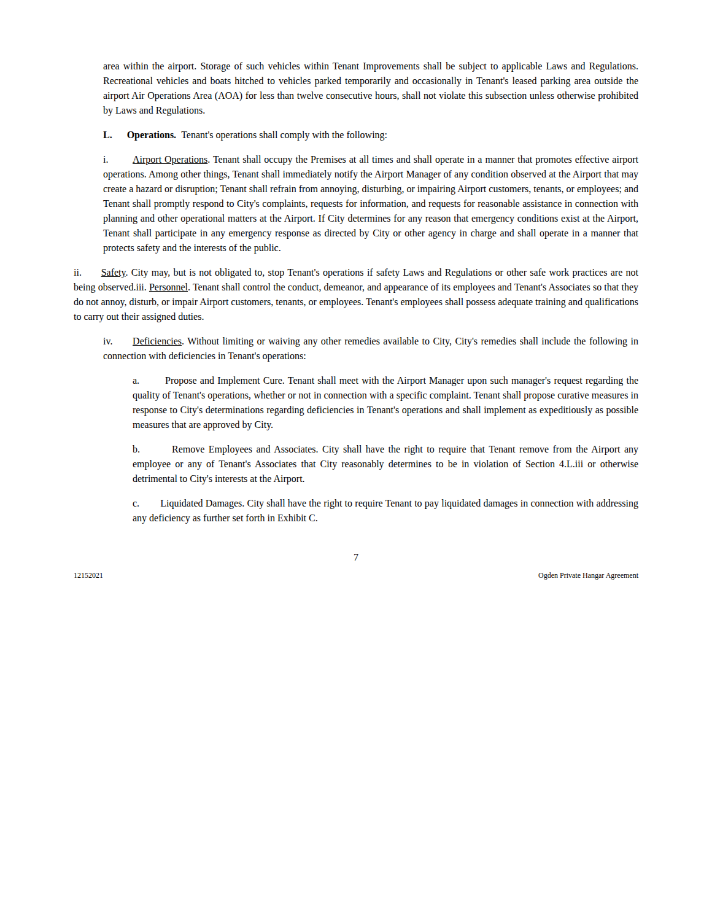area within the airport. Storage of such vehicles within Tenant Improvements shall be subject to applicable Laws and Regulations. Recreational vehicles and boats hitched to vehicles parked temporarily and occasionally in Tenant's leased parking area outside the airport Air Operations Area (AOA) for less than twelve consecutive hours, shall not violate this subsection unless otherwise prohibited by Laws and Regulations.
L. Operations. Tenant's operations shall comply with the following:
i. Airport Operations. Tenant shall occupy the Premises at all times and shall operate in a manner that promotes effective airport operations. Among other things, Tenant shall immediately notify the Airport Manager of any condition observed at the Airport that may create a hazard or disruption; Tenant shall refrain from annoying, disturbing, or impairing Airport customers, tenants, or employees; and Tenant shall promptly respond to City's complaints, requests for information, and requests for reasonable assistance in connection with planning and other operational matters at the Airport. If City determines for any reason that emergency conditions exist at the Airport, Tenant shall participate in any emergency response as directed by City or other agency in charge and shall operate in a manner that protects safety and the interests of the public.
ii. Safety. City may, but is not obligated to, stop Tenant's operations if safety Laws and Regulations or other safe work practices are not being observed.iii. Personnel. Tenant shall control the conduct, demeanor, and appearance of its employees and Tenant's Associates so that they do not annoy, disturb, or impair Airport customers, tenants, or employees. Tenant's employees shall possess adequate training and qualifications to carry out their assigned duties.
iv. Deficiencies. Without limiting or waiving any other remedies available to City, City's remedies shall include the following in connection with deficiencies in Tenant's operations:
a. Propose and Implement Cure. Tenant shall meet with the Airport Manager upon such manager's request regarding the quality of Tenant's operations, whether or not in connection with a specific complaint. Tenant shall propose curative measures in response to City's determinations regarding deficiencies in Tenant's operations and shall implement as expeditiously as possible measures that are approved by City.
b. Remove Employees and Associates. City shall have the right to require that Tenant remove from the Airport any employee or any of Tenant's Associates that City reasonably determines to be in violation of Section 4.L.iii or otherwise detrimental to City's interests at the Airport.
c. Liquidated Damages. City shall have the right to require Tenant to pay liquidated damages in connection with addressing any deficiency as further set forth in Exhibit C.
7
12152021 Ogden Private Hangar Agreement